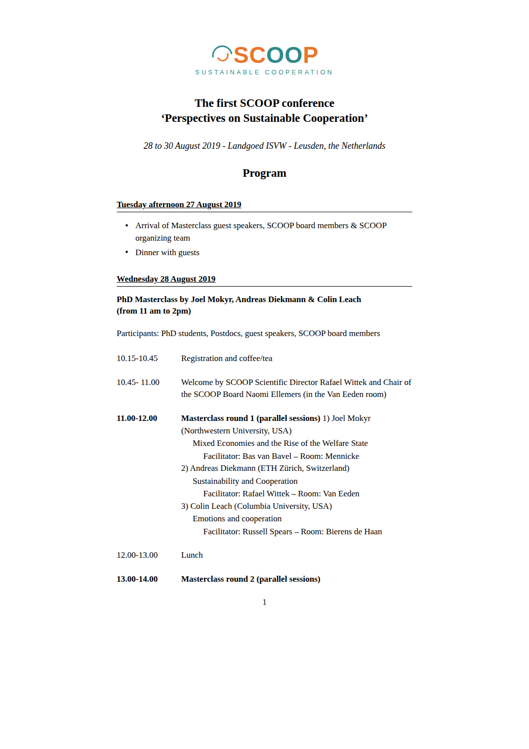SCOOP
SUSTAINABLE COOPERATION
The first SCOOP conference ‘Perspectives on Sustainable Cooperation’
28 to 30 August 2019 - Landgoed ISVW - Leusden, the Netherlands
Program
Tuesday afternoon 27 August 2019
Arrival of Masterclass guest speakers, SCOOP board members & SCOOP organizing team
Dinner with guests
Wednesday 28 August 2019
PhD Masterclass by Joel Mokyr, Andreas Diekmann & Colin Leach
(from 11 am to 2pm)
Participants: PhD students, Postdocs, guest speakers, SCOOP board members
10.15-10.45
Registration and coffee/tea
10.45- 11.00
Welcome by SCOOP Scientific Director Rafael Wittek and Chair of the SCOOP Board Naomi Ellemers (in the Van Eeden room)
11.00-12.00
Masterclass round 1 (parallel sessions) 1) Joel Mokyr (Northwestern University, USA) Mixed Economies and the Rise of the Welfare State Facilitator: Bas van Bavel – Room: Mennicke 2) Andreas Diekmann (ETH Zürich, Switzerland) Sustainability and Cooperation Facilitator: Rafael Wittek – Room: Van Eeden 3) Colin Leach (Columbia University, USA) Emotions and cooperation Facilitator: Russell Spears – Room: Bierens de Haan
12.00-13.00
Lunch
13.00-14.00
Masterclass round 2 (parallel sessions)
1